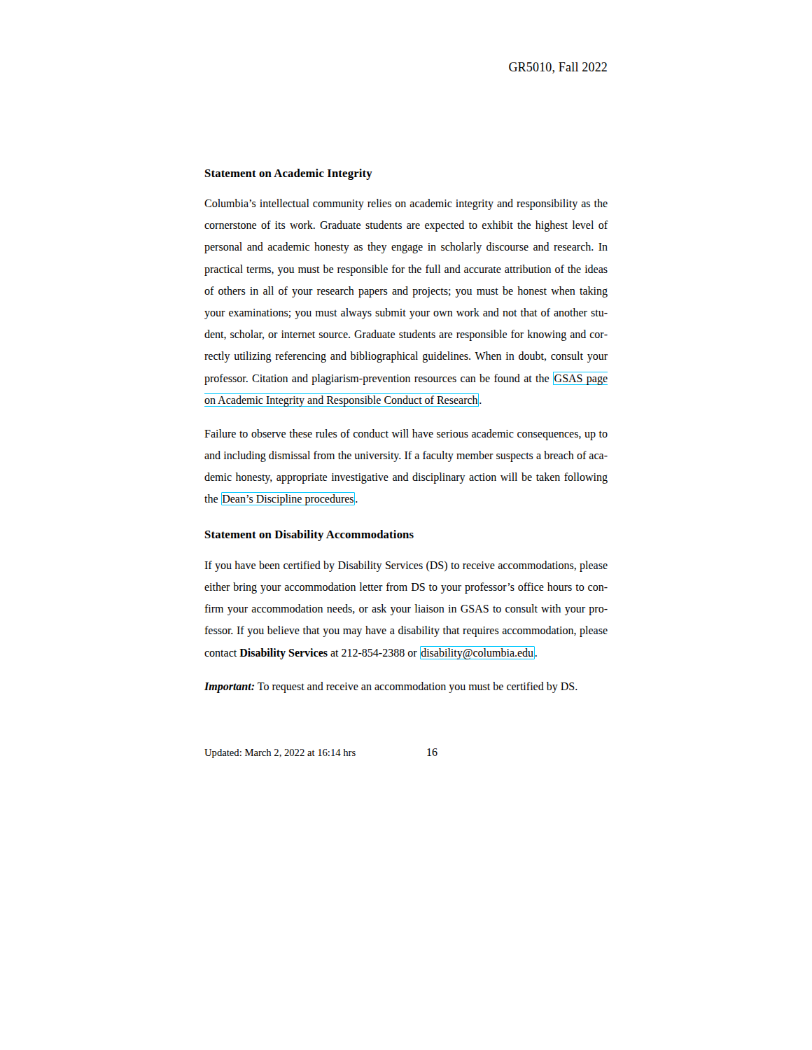GR5010, Fall 2022
Statement on Academic Integrity
Columbia’s intellectual community relies on academic integrity and responsibility as the cornerstone of its work. Graduate students are expected to exhibit the highest level of personal and academic honesty as they engage in scholarly discourse and research. In practical terms, you must be responsible for the full and accurate attribution of the ideas of others in all of your research papers and projects; you must be honest when taking your examinations; you must always submit your own work and not that of another student, scholar, or internet source. Graduate students are responsible for knowing and correctly utilizing referencing and bibliographical guidelines. When in doubt, consult your professor. Citation and plagiarism-prevention resources can be found at the GSAS page on Academic Integrity and Responsible Conduct of Research.
Failure to observe these rules of conduct will have serious academic consequences, up to and including dismissal from the university. If a faculty member suspects a breach of academic honesty, appropriate investigative and disciplinary action will be taken following the Dean’s Discipline procedures.
Statement on Disability Accommodations
If you have been certified by Disability Services (DS) to receive accommodations, please either bring your accommodation letter from DS to your professor’s office hours to confirm your accommodation needs, or ask your liaison in GSAS to consult with your professor. If you believe that you may have a disability that requires accommodation, please contact Disability Services at 212-854-2388 or disability@columbia.edu.
Important: To request and receive an accommodation you must be certified by DS.
Updated: March 2, 2022 at 16:14 hrs 16